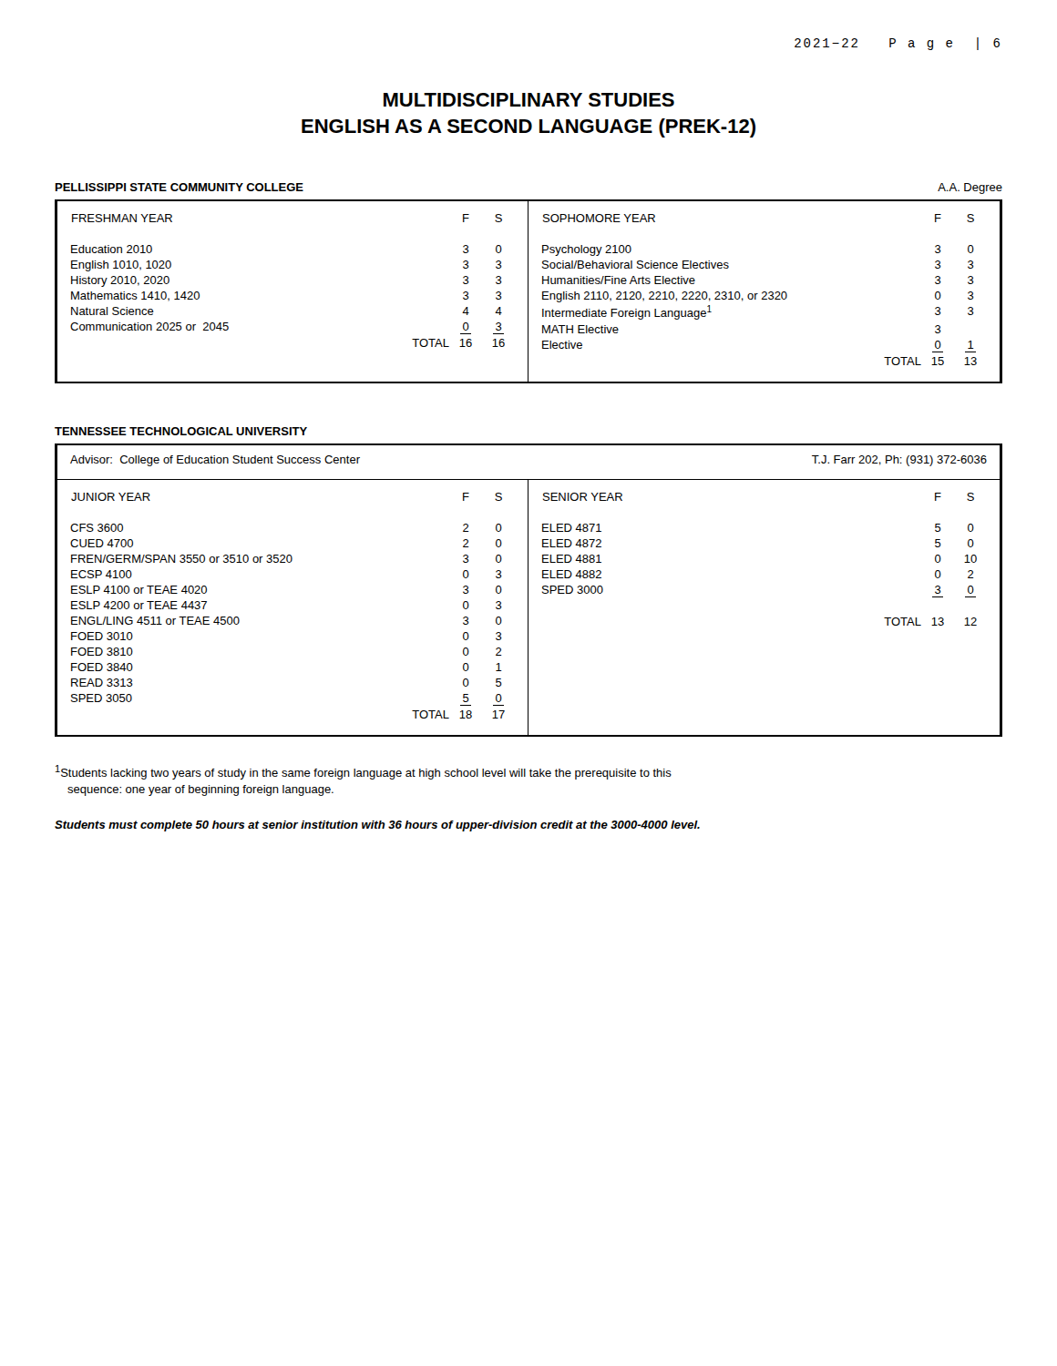2021−22 P a g e | 6
MULTIDISCIPLINARY STUDIESENGLISH AS A SECOND LANGUAGE (PREK-12)
PELLISSIPPI STATE COMMUNITY COLLEGE A.A. Degree
| FRESHMAN YEAR | F | S |
| --- | --- | --- |
| Education 2010 | 3 | 0 |
| English 1010, 1020 | 3 | 3 |
| History 2010, 2020 | 3 | 3 |
| Mathematics 1410, 1420 | 3 | 3 |
| Natural Science | 4 | 4 |
| Communication 2025 or 2045 | 0 | 3 |
| TOTAL | 16 | 16 |
| SOPHOMORE YEAR | F | S |
| --- | --- | --- |
| Psychology 2100 | 3 | 0 |
| Social/Behavioral Science Electives | 3 | 3 |
| Humanities/Fine Arts Elective | 3 | 3 |
| English 2110, 2120, 2210, 2220, 2310, or 2320 | 0 | 3 |
| Intermediate Foreign Language 1 | 3 | 3 |
| MATH Elective | 3 | |
| Elective | 0 | 1 |
| TOTAL | 15 | 13 |
TENNESSEE TECHNOLOGICAL UNIVERSITY
Advisor: College of Education Student Success Center T.J. Farr 202, Ph: (931) 372-6036
| JUNIOR YEAR | F | S |
| --- | --- | --- |
| CFS 3600 | 2 | 0 |
| CUED 4700 | 2 | 0 |
| FREN/GERM/SPAN 3550 or 3510 or 3520 | 3 | 0 |
| ECSP 4100 | 0 | 3 |
| ESLP 4100 or TEAE 4020 | 3 | 0 |
| ESLP 4200 or TEAE 4437 | 0 | 3 |
| ENGL/LING 4511 or TEAE 4500 | 3 | 0 |
| FOED 3010 | 0 | 3 |
| FOED 3810 | 0 | 2 |
| FOED 3840 | 0 | 1 |
| READ 3313 | 0 | 5 |
| SPED 3050 | 5 | 0 |
| TOTAL | 18 | 17 |
| SENIOR YEAR | F | S |
| --- | --- | --- |
| ELED 4871 | 5 | 0 |
| ELED 4872 | 5 | 0 |
| ELED 4881 | 0 | 10 |
| ELED 4882 | 0 | 2 |
| SPED 3000 | 3 | 0 |
| TOTAL | 13 | 12 |
1Students lacking two years of study in the same foreign language at high school level will take the prerequisite to this sequence: one year of beginning foreign language.
Students must complete 50 hours at senior institution with 36 hours of upper-division credit at the 3000-4000 level.